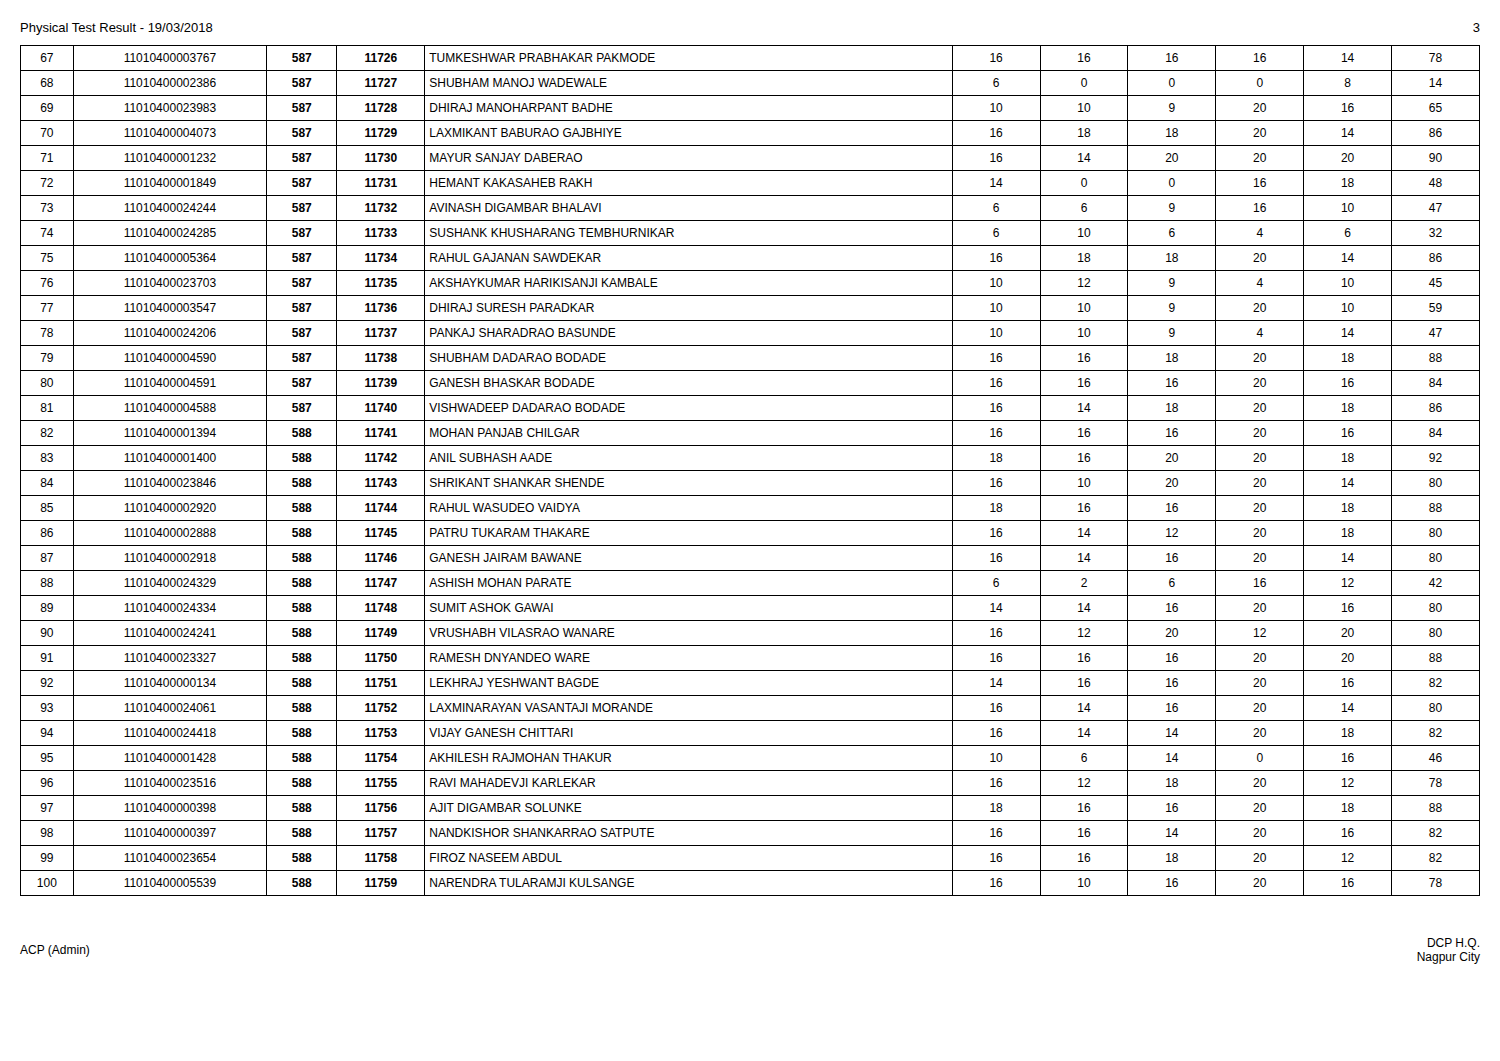Physical Test Result - 19/03/2018 3
| 67 | 11010400003767 | 587 | 11726 | TUMKESHWAR PRABHAKAR PAKMODE | 16 | 16 | 16 | 16 | 14 | 78 |
| 68 | 11010400002386 | 587 | 11727 | SHUBHAM MANOJ WADEWALE | 6 | 0 | 0 | 0 | 8 | 14 |
| 69 | 11010400023983 | 587 | 11728 | DHIRAJ MANOHARPANT BADHE | 10 | 10 | 9 | 20 | 16 | 65 |
| 70 | 11010400004073 | 587 | 11729 | LAXMIKANT BABURAO GAJBHIYE | 16 | 18 | 18 | 20 | 14 | 86 |
| 71 | 11010400001232 | 587 | 11730 | MAYUR SANJAY DABERAO | 16 | 14 | 20 | 20 | 20 | 90 |
| 72 | 11010400001849 | 587 | 11731 | HEMANT KAKASAHEB RAKH | 14 | 0 | 0 | 16 | 18 | 48 |
| 73 | 11010400024244 | 587 | 11732 | AVINASH DIGAMBAR BHALAVI | 6 | 6 | 9 | 16 | 10 | 47 |
| 74 | 11010400024285 | 587 | 11733 | SUSHANK KHUSHARANG TEMBHURNIKAR | 6 | 10 | 6 | 4 | 6 | 32 |
| 75 | 11010400005364 | 587 | 11734 | RAHUL GAJANAN SAWDEKAR | 16 | 18 | 18 | 20 | 14 | 86 |
| 76 | 11010400023703 | 587 | 11735 | AKSHAYKUMAR HARIKISANJI KAMBALE | 10 | 12 | 9 | 4 | 10 | 45 |
| 77 | 11010400003547 | 587 | 11736 | DHIRAJ SURESH PARADKAR | 10 | 10 | 9 | 20 | 10 | 59 |
| 78 | 11010400024206 | 587 | 11737 | PANKAJ SHARADRAO BASUNDE | 10 | 10 | 9 | 4 | 14 | 47 |
| 79 | 11010400004590 | 587 | 11738 | SHUBHAM DADARAO BODADE | 16 | 16 | 18 | 20 | 18 | 88 |
| 80 | 11010400004591 | 587 | 11739 | GANESH BHASKAR BODADE | 16 | 16 | 16 | 20 | 16 | 84 |
| 81 | 11010400004588 | 587 | 11740 | VISHWADEEP DADARAO BODADE | 16 | 14 | 18 | 20 | 18 | 86 |
| 82 | 11010400001394 | 588 | 11741 | MOHAN PANJAB CHILGAR | 16 | 16 | 16 | 20 | 16 | 84 |
| 83 | 11010400001400 | 588 | 11742 | ANIL SUBHASH AADE | 18 | 16 | 20 | 20 | 18 | 92 |
| 84 | 11010400023846 | 588 | 11743 | SHRIKANT SHANKAR SHENDE | 16 | 10 | 20 | 20 | 14 | 80 |
| 85 | 11010400002920 | 588 | 11744 | RAHUL WASUDEO VAIDYA | 18 | 16 | 16 | 20 | 18 | 88 |
| 86 | 11010400002888 | 588 | 11745 | PATRU TUKARAM THAKARE | 16 | 14 | 12 | 20 | 18 | 80 |
| 87 | 11010400002918 | 588 | 11746 | GANESH JAIRAM BAWANE | 16 | 14 | 16 | 20 | 14 | 80 |
| 88 | 11010400024329 | 588 | 11747 | ASHISH MOHAN PARATE | 6 | 2 | 6 | 16 | 12 | 42 |
| 89 | 11010400024334 | 588 | 11748 | SUMIT ASHOK GAWAI | 14 | 14 | 16 | 20 | 16 | 80 |
| 90 | 11010400024241 | 588 | 11749 | VRUSHABH VILASRAO WANARE | 16 | 12 | 20 | 12 | 20 | 80 |
| 91 | 11010400023327 | 588 | 11750 | RAMESH DNYANDEO WARE | 16 | 16 | 16 | 20 | 20 | 88 |
| 92 | 11010400000134 | 588 | 11751 | LEKHRAJ YESHWANT BAGDE | 14 | 16 | 16 | 20 | 16 | 82 |
| 93 | 11010400024061 | 588 | 11752 | LAXMINARAYAN VASANTAJI MORANDE | 16 | 14 | 16 | 20 | 14 | 80 |
| 94 | 11010400024418 | 588 | 11753 | VIJAY GANESH CHITTARI | 16 | 14 | 14 | 20 | 18 | 82 |
| 95 | 11010400001428 | 588 | 11754 | AKHILESH RAJMOHAN THAKUR | 10 | 6 | 14 | 0 | 16 | 46 |
| 96 | 11010400023516 | 588 | 11755 | RAVI MAHADEVJI KARLEKAR | 16 | 12 | 18 | 20 | 12 | 78 |
| 97 | 11010400000398 | 588 | 11756 | AJIT DIGAMBAR SOLUNKE | 18 | 16 | 16 | 20 | 18 | 88 |
| 98 | 11010400000397 | 588 | 11757 | NANDKISHOR SHANKARRAO SATPUTE | 16 | 16 | 14 | 20 | 16 | 82 |
| 99 | 11010400023654 | 588 | 11758 | FIROZ NASEEM ABDUL | 16 | 16 | 18 | 20 | 12 | 82 |
| 100 | 11010400005539 | 588 | 11759 | NARENDRA TULARAMJI KULSANGE | 16 | 10 | 16 | 20 | 16 | 78 |
| ACP (Admin) | DCP H.Q. Nagpur City |